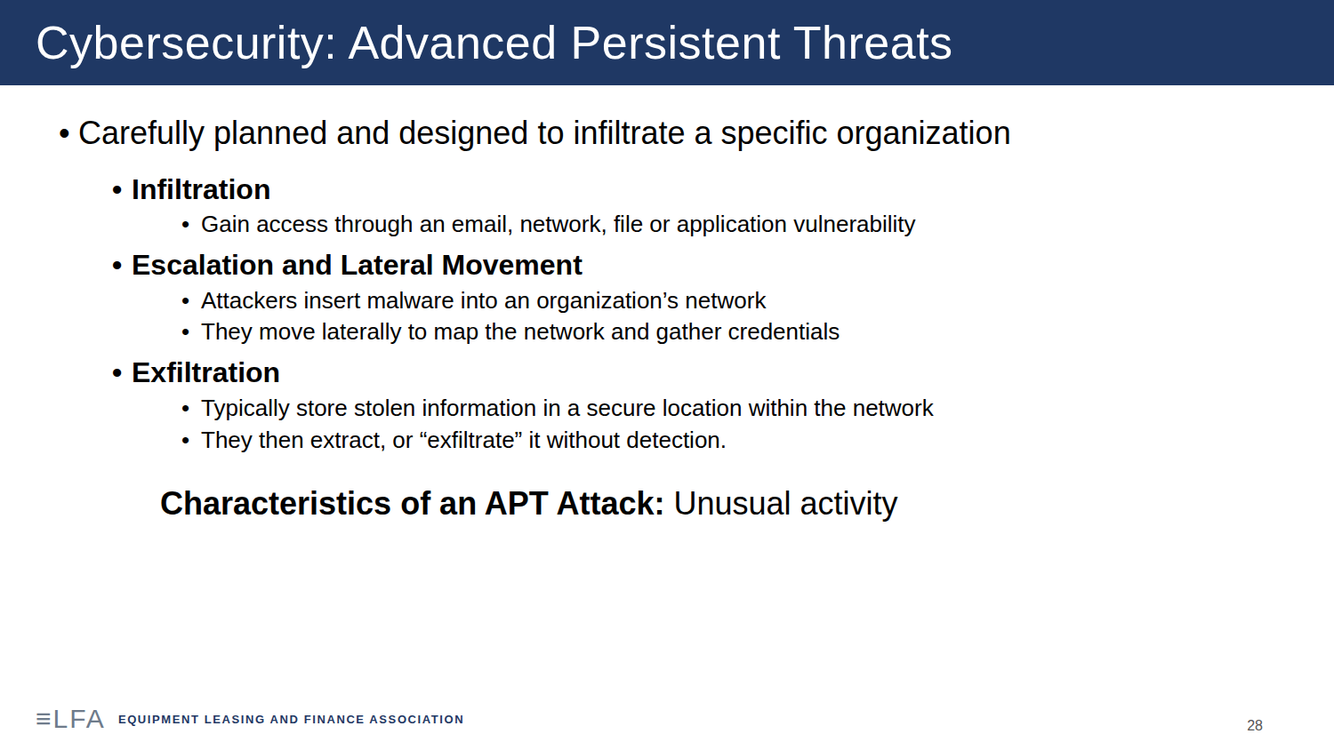Cybersecurity: Advanced Persistent Threats
Carefully planned and designed to infiltrate a specific organization
Infiltration
Gain access through an email, network, file or application vulnerability
Escalation and Lateral Movement
Attackers insert malware into an organization’s network
They move laterally to map the network and gather credentials
Exfiltration
Typically store stolen information in a secure location within the network
They then extract, or “exfiltrate” it without detection.
Characteristics of an APT Attack: Unusual activity
≡LFA EQUIPMENT LEASING AND FINANCE ASSOCIATION
28